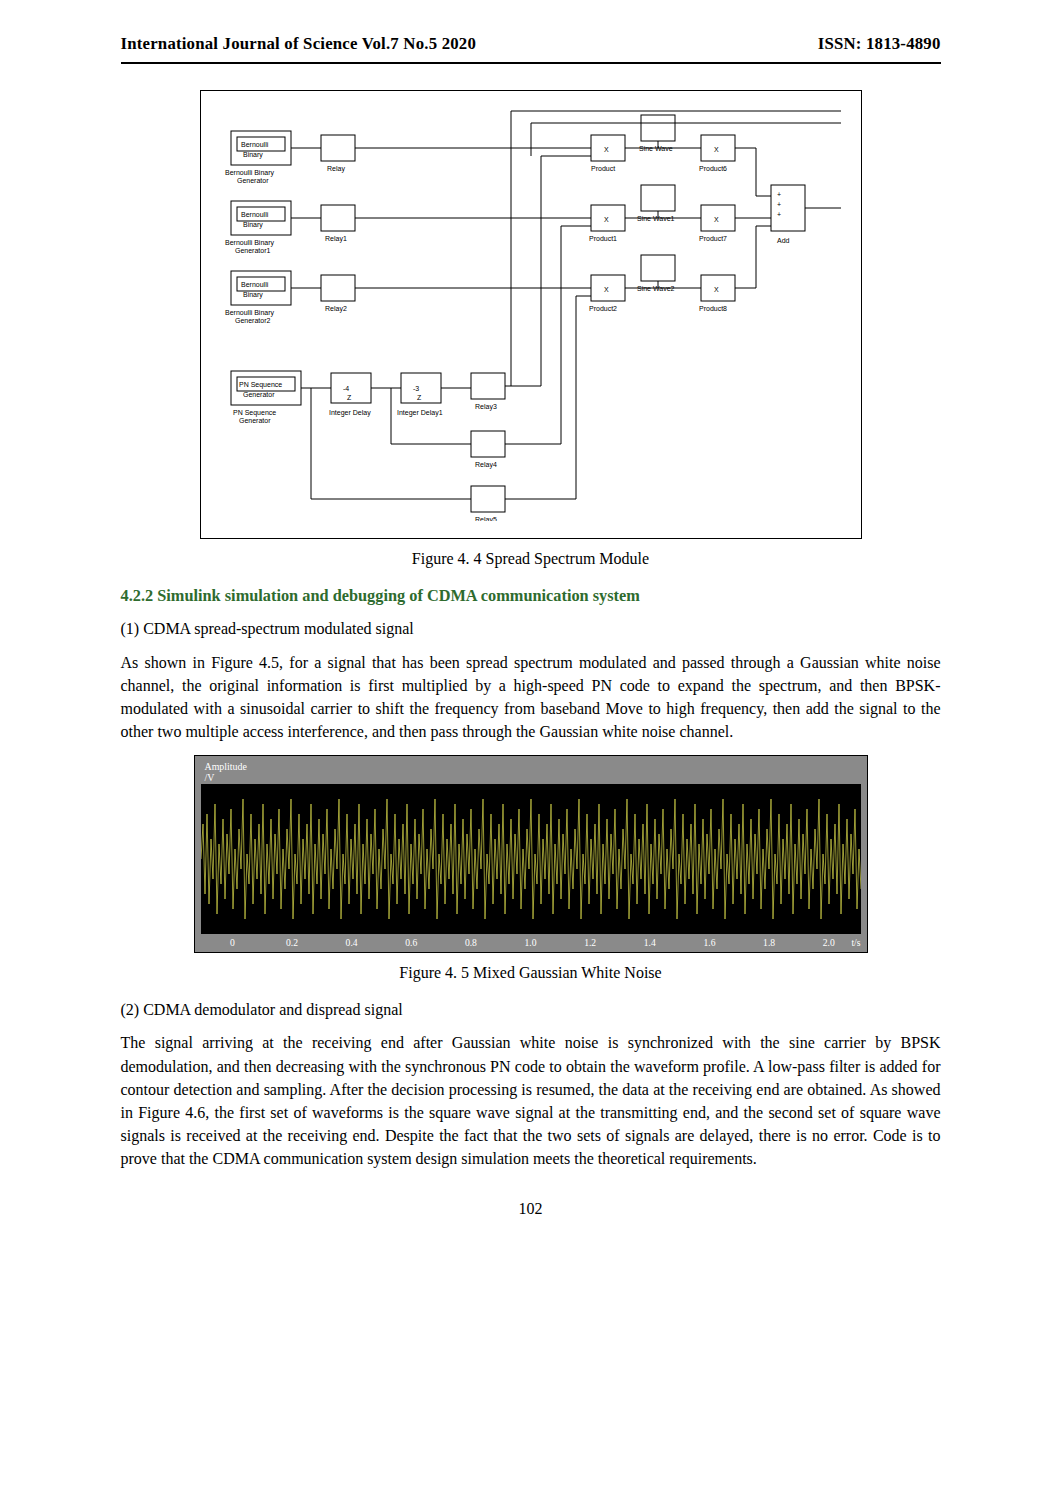International Journal of Science Vol.7 No.5 2020 ISSN: 1813-4890
Bernoulli Binary Bernoulli Binary Generator Bernoulli Binary Bernoulli Binary Generator1 Bernoulli Binary Bernoulli Binary Generator2 Relay Relay1 Relay2 PN Sequence Generator PN Sequence Generator -4 Z Integer Delay -3 Z Integer Delay1 Relay3 Relay4 Relay5 X X X Product Product1 Product2 Sine Wave Sine Wave1 Sine Wave2 X X X Product6 Product7 Product8 + + + Add
Figure 4. 4 Spread Spectrum Module
4.2.2 Simulink simulation and debugging of CDMA communication system
(1) CDMA spread-spectrum modulated signal
As shown in Figure 4.5, for a signal that has been spread spectrum modulated and passed through a Gaussian white noise channel, the original information is first multiplied by a high-speed PN code to expand the spectrum, and then BPSK-modulated with a sinusoidal carrier to shift the frequency from baseband Move to high frequency, then add the signal to the other two multiple access interference, and then pass through the Gaussian white noise channel.
Amplitude
/V
00.20.40.60.81.01.21.41.61.82.0
t/s
Figure 4. 5 Mixed Gaussian White Noise
(2) CDMA demodulator and dispread signal
The signal arriving at the receiving end after Gaussian white noise is synchronized with the sine carrier by BPSK demodulation, and then decreasing with the synchronous PN code to obtain the waveform profile. A low-pass filter is added for contour detection and sampling. After the decision processing is resumed, the data at the receiving end are obtained. As showed in Figure 4.6, the first set of waveforms is the square wave signal at the transmitting end, and the second set of square wave signals is received at the receiving end. Despite the fact that the two sets of signals are delayed, there is no error. Code is to prove that the CDMA communication system design simulation meets the theoretical requirements.
102